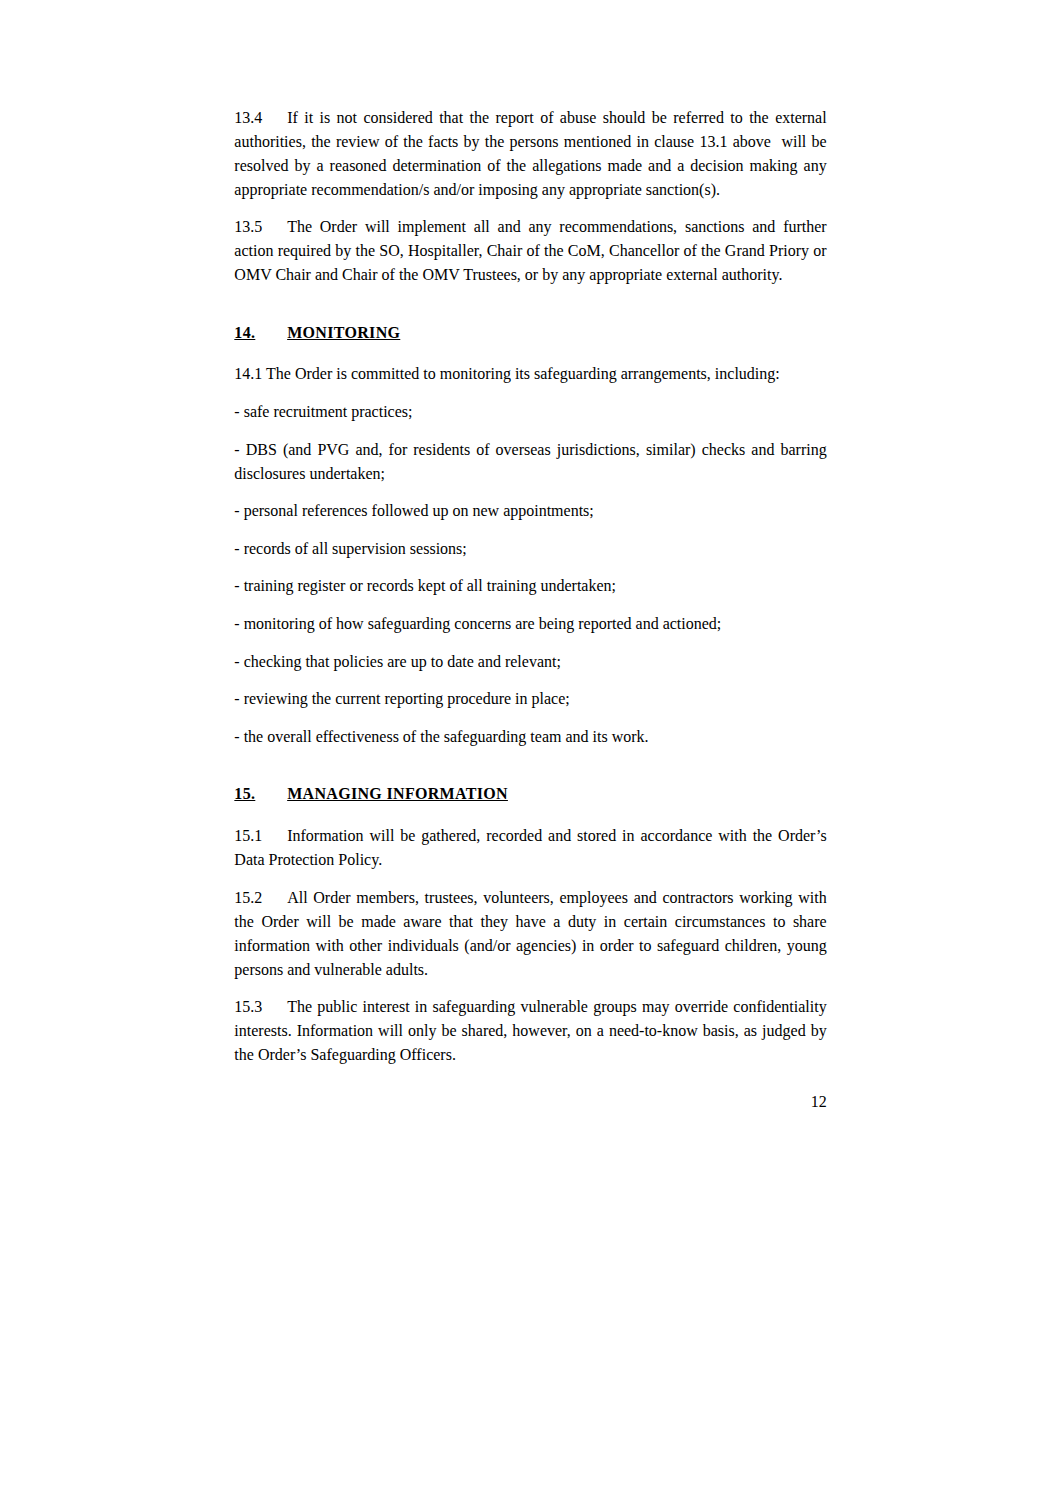13.4 If it is not considered that the report of abuse should be referred to the external authorities, the review of the facts by the persons mentioned in clause 13.1 above will be resolved by a reasoned determination of the allegations made and a decision making any appropriate recommendation/s and/or imposing any appropriate sanction(s).
13.5 The Order will implement all and any recommendations, sanctions and further action required by the SO, Hospitaller, Chair of the CoM, Chancellor of the Grand Priory or OMV Chair and Chair of the OMV Trustees, or by any appropriate external authority.
14. MONITORING
14.1 The Order is committed to monitoring its safeguarding arrangements, including:
- safe recruitment practices;
- DBS (and PVG and, for residents of overseas jurisdictions, similar) checks and barring disclosures undertaken;
- personal references followed up on new appointments;
- records of all supervision sessions;
- training register or records kept of all training undertaken;
- monitoring of how safeguarding concerns are being reported and actioned;
- checking that policies are up to date and relevant;
- reviewing the current reporting procedure in place;
- the overall effectiveness of the safeguarding team and its work.
15. MANAGING INFORMATION
15.1 Information will be gathered, recorded and stored in accordance with the Order’s Data Protection Policy.
15.2 All Order members, trustees, volunteers, employees and contractors working with the Order will be made aware that they have a duty in certain circumstances to share information with other individuals (and/or agencies) in order to safeguard children, young persons and vulnerable adults.
15.3 The public interest in safeguarding vulnerable groups may override confidentiality interests. Information will only be shared, however, on a need-to-know basis, as judged by the Order’s Safeguarding Officers.
12